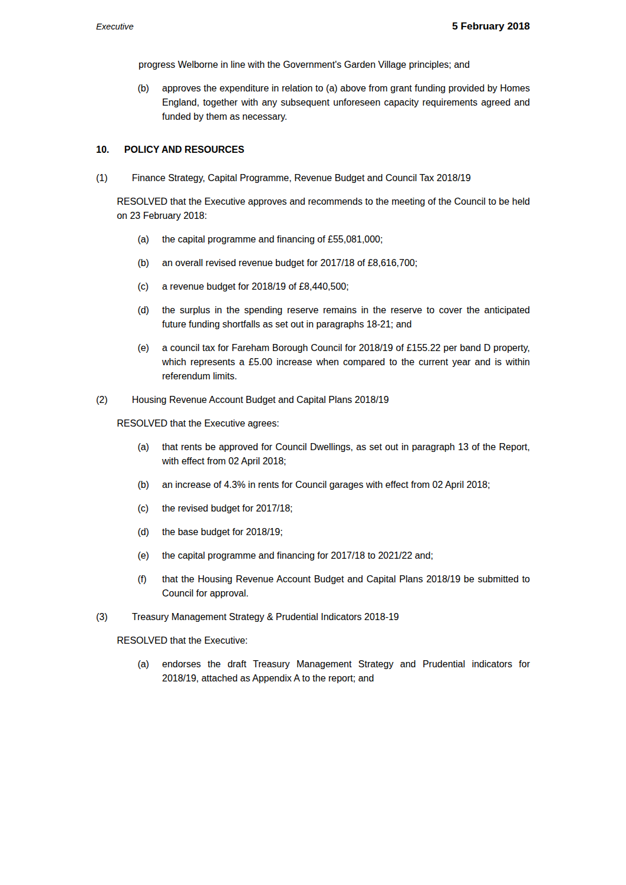Executive
5 February 2018
progress Welborne in line with the Government's Garden Village principles; and
(b) approves the expenditure in relation to (a) above from grant funding provided by Homes England, together with any subsequent unforeseen capacity requirements agreed and funded by them as necessary.
10. Policy and Resources
(1)
Finance Strategy, Capital Programme, Revenue Budget and Council Tax 2018/19
RESOLVED that the Executive approves and recommends to the meeting of the Council to be held on 23 February 2018:
(a) the capital programme and financing of £55,081,000;
(b) an overall revised revenue budget for 2017/18 of £8,616,700;
(c) a revenue budget for 2018/19 of £8,440,500;
(d) the surplus in the spending reserve remains in the reserve to cover the anticipated future funding shortfalls as set out in paragraphs 18-21; and
(e) a council tax for Fareham Borough Council for 2018/19 of £155.22 per band D property, which represents a £5.00 increase when compared to the current year and is within referendum limits.
(2)
Housing Revenue Account Budget and Capital Plans 2018/19
RESOLVED that the Executive agrees:
(a) that rents be approved for Council Dwellings, as set out in paragraph 13 of the Report, with effect from 02 April 2018;
(b) an increase of 4.3% in rents for Council garages with effect from 02 April 2018;
(c) the revised budget for 2017/18;
(d) the base budget for 2018/19;
(e) the capital programme and financing for 2017/18 to 2021/22 and;
(f) that the Housing Revenue Account Budget and Capital Plans 2018/19 be submitted to Council for approval.
(3)
Treasury Management Strategy & Prudential Indicators 2018-19
RESOLVED that the Executive:
(a) endorses the draft Treasury Management Strategy and Prudential indicators for 2018/19, attached as Appendix A to the report; and